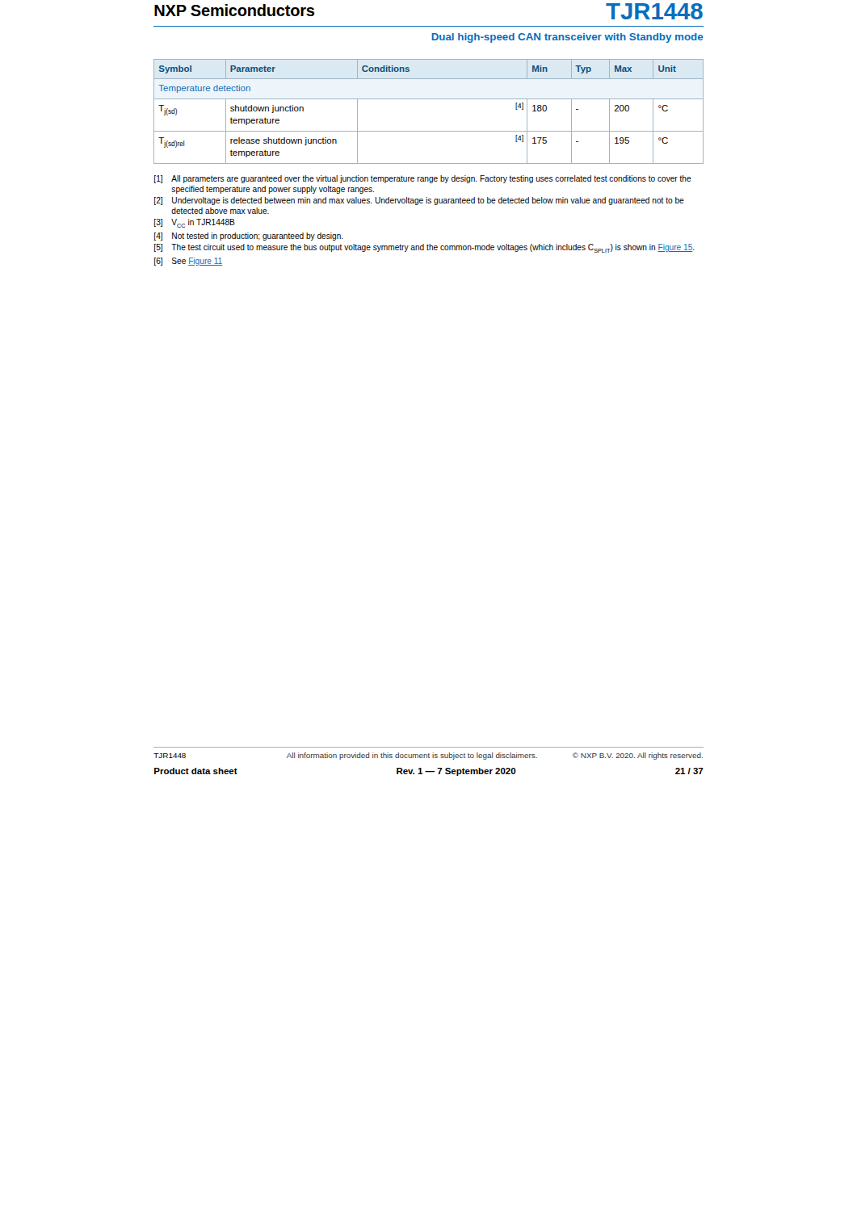NXP Semiconductors
TJR1448
Dual high-speed CAN transceiver with Standby mode
| Symbol | Parameter | Conditions | Min | Typ | Max | Unit |
| --- | --- | --- | --- | --- | --- | --- |
| Temperature detection |
| T j(sd) | shutdown junction temperature | [4] | 180 | - | 200 | °C |
| T j(sd)rel | release shutdown junction temperature | [4] | 175 | - | 195 | °C |
[1]
All parameters are guaranteed over the virtual junction temperature range by design. Factory testing uses correlated test conditions to cover the specified temperature and power supply voltage ranges.
[2]
Undervoltage is detected between min and max values. Undervoltage is guaranteed to be detected below min value and guaranteed not to be detected above max value.
[3]
VCC in TJR1448B
[4]
Not tested in production; guaranteed by design.
[5]
The test circuit used to measure the bus output voltage symmetry and the common-mode voltages (which includes CSPLIT) is shown in Figure 15.
[6]
See Figure 11
TJR1448
All information provided in this document is subject to legal disclaimers.
© NXP B.V. 2020. All rights reserved.
Product data sheet
Rev. 1 — 7 September 2020
21 / 37